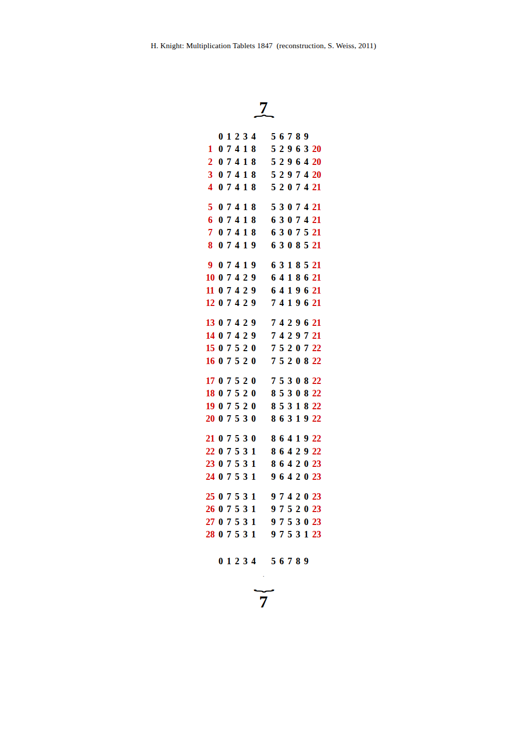H. Knight: Multiplication Tablets 1847 (reconstruction, S. Weiss, 2011)
7
⏞
| | 0 | 1 | 2 | 3 | 4 | | 5 | 6 | 7 | 8 | 9 | |
| 1 | 0 | 7 | 4 | 1 | 8 | | 5 | 2 | 9 | 6 | 3 | 20 |
| 2 | 0 | 7 | 4 | 1 | 8 | | 5 | 2 | 9 | 6 | 4 | 20 |
| 3 | 0 | 7 | 4 | 1 | 8 | | 5 | 2 | 9 | 7 | 4 | 20 |
| 4 | 0 | 7 | 4 | 1 | 8 | | 5 | 2 | 0 | 7 | 4 | 21 |
| 5 | 0 | 7 | 4 | 1 | 8 | | 5 | 3 | 0 | 7 | 4 | 21 |
| 6 | 0 | 7 | 4 | 1 | 8 | | 6 | 3 | 0 | 7 | 4 | 21 |
| 7 | 0 | 7 | 4 | 1 | 8 | | 6 | 3 | 0 | 7 | 5 | 21 |
| 8 | 0 | 7 | 4 | 1 | 9 | | 6 | 3 | 0 | 8 | 5 | 21 |
| 9 | 0 | 7 | 4 | 1 | 9 | | 6 | 3 | 1 | 8 | 5 | 21 |
| 10 | 0 | 7 | 4 | 2 | 9 | | 6 | 4 | 1 | 8 | 6 | 21 |
| 11 | 0 | 7 | 4 | 2 | 9 | | 6 | 4 | 1 | 9 | 6 | 21 |
| 12 | 0 | 7 | 4 | 2 | 9 | | 7 | 4 | 1 | 9 | 6 | 21 |
| 13 | 0 | 7 | 4 | 2 | 9 | | 7 | 4 | 2 | 9 | 6 | 21 |
| 14 | 0 | 7 | 4 | 2 | 9 | | 7 | 4 | 2 | 9 | 7 | 21 |
| 15 | 0 | 7 | 5 | 2 | 0 | | 7 | 5 | 2 | 0 | 7 | 22 |
| 16 | 0 | 7 | 5 | 2 | 0 | | 7 | 5 | 2 | 0 | 8 | 22 |
| 17 | 0 | 7 | 5 | 2 | 0 | | 7 | 5 | 3 | 0 | 8 | 22 |
| 18 | 0 | 7 | 5 | 2 | 0 | | 8 | 5 | 3 | 0 | 8 | 22 |
| 19 | 0 | 7 | 5 | 2 | 0 | | 8 | 5 | 3 | 1 | 8 | 22 |
| 20 | 0 | 7 | 5 | 3 | 0 | | 8 | 6 | 3 | 1 | 9 | 22 |
| 21 | 0 | 7 | 5 | 3 | 0 | | 8 | 6 | 4 | 1 | 9 | 22 |
| 22 | 0 | 7 | 5 | 3 | 1 | | 8 | 6 | 4 | 2 | 9 | 22 |
| 23 | 0 | 7 | 5 | 3 | 1 | | 8 | 6 | 4 | 2 | 0 | 23 |
| 24 | 0 | 7 | 5 | 3 | 1 | | 9 | 6 | 4 | 2 | 0 | 23 |
| 25 | 0 | 7 | 5 | 3 | 1 | | 9 | 7 | 4 | 2 | 0 | 23 |
| 26 | 0 | 7 | 5 | 3 | 1 | | 9 | 7 | 5 | 2 | 0 | 23 |
| 27 | 0 | 7 | 5 | 3 | 1 | | 9 | 7 | 5 | 3 | 0 | 23 |
| 28 | 0 | 7 | 5 | 3 | 1 | | 9 | 7 | 5 | 3 | 1 | 23 |
| | 0 | 1 | 2 | 3 | 4 | | 5 | 6 | 7 | 8 | 9 | |
.
⏞
7